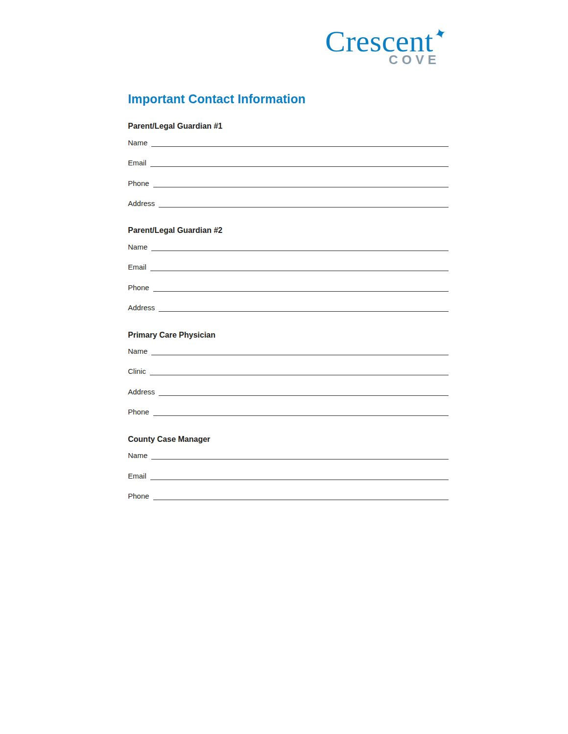Crescent✦ COVE
Important Contact Information
Parent/Legal Guardian #1
Name
Email
Phone
Address
Parent/Legal Guardian #2
Name
Email
Phone
Address
Primary Care Physician
Name
Clinic
Address
Phone
County Case Manager
Name
Email
Phone